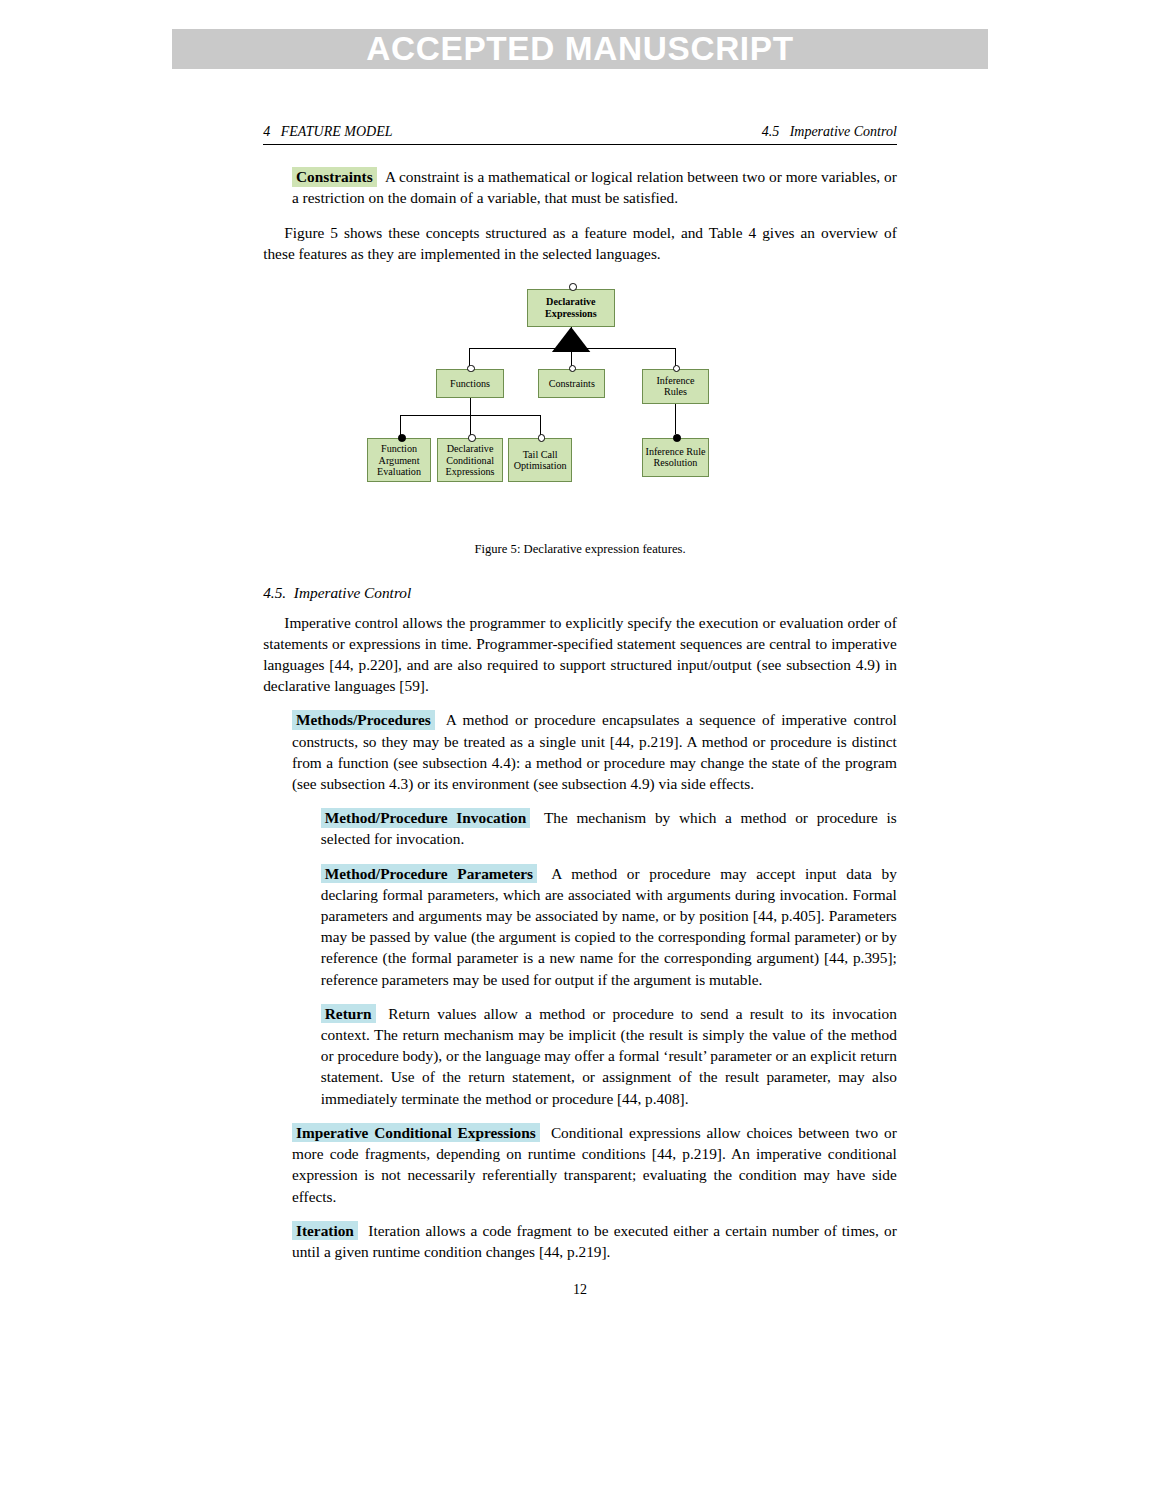ACCEPTED MANUSCRIPT
4 FEATURE MODEL 4.5 Imperative Control
Constraints A constraint is a mathematical or logical relation between two or more variables, or a restriction on the domain of a variable, that must be satisfied.
Figure 5 shows these concepts structured as a feature model, and Table 4 gives an overview of these features as they are implemented in the selected languages.
Declarative
Expressions
Functions
Constraints
Inference
Rules
Function
Argument
Evaluation
Declarative
Conditional
Expressions
Tail Call
Optimisation
Inference Rule
Resolution
Figure 5: Declarative expression features.
4.5. Imperative Control
Imperative control allows the programmer to explicitly specify the execution or evaluation order of statements or expressions in time. Programmer-specified statement sequences are central to imperative languages [44, p.220], and are also required to support structured input/output (see subsection 4.9) in declarative languages [59].
Methods/Procedures A method or procedure encapsulates a sequence of imperative control constructs, so they may be treated as a single unit [44, p.219]. A method or procedure is distinct from a function (see subsection 4.4): a method or procedure may change the state of the program (see subsection 4.3) or its environment (see subsection 4.9) via side effects.
Method/Procedure Invocation The mechanism by which a method or procedure is selected for invocation.
Method/Procedure Parameters A method or procedure may accept input data by declaring formal parameters, which are associated with arguments during invocation. Formal parameters and arguments may be associated by name, or by position [44, p.405]. Parameters may be passed by value (the argument is copied to the corresponding formal parameter) or by reference (the formal parameter is a new name for the corresponding argument) [44, p.395]; reference parameters may be used for output if the argument is mutable.
Return Return values allow a method or procedure to send a result to its invocation context. The return mechanism may be implicit (the result is simply the value of the method or procedure body), or the language may offer a formal ‘result’ parameter or an explicit return statement. Use of the return statement, or assignment of the result parameter, may also immediately terminate the method or procedure [44, p.408].
Imperative Conditional Expressions Conditional expressions allow choices between two or more code fragments, depending on runtime conditions [44, p.219]. An imperative conditional expression is not necessarily referentially transparent; evaluating the condition may have side effects.
Iteration Iteration allows a code fragment to be executed either a certain number of times, or until a given runtime condition changes [44, p.219].
12